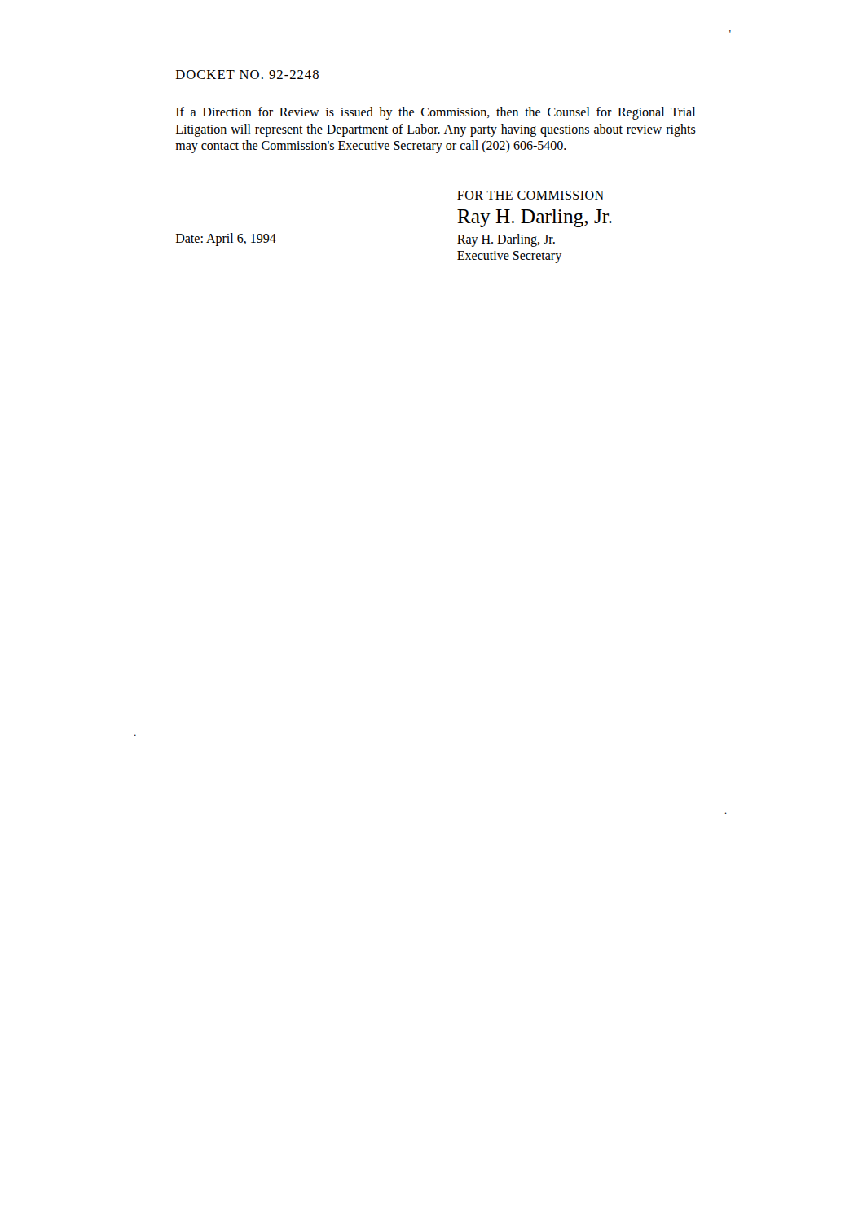' . .
DOCKET NO. 92-2248
If a Direction for Review is issued by the Commission, then the Counsel for Regional Trial Litigation will represent the Department of Labor. Any party having questions about review rights may contact the Commission's Executive Secretary or call (202) 606-5400.
FOR THE COMMISSION
Ray H. Darling, Jr.
Date: April 6, 1994
Ray H. Darling, Jr.
Executive Secretary